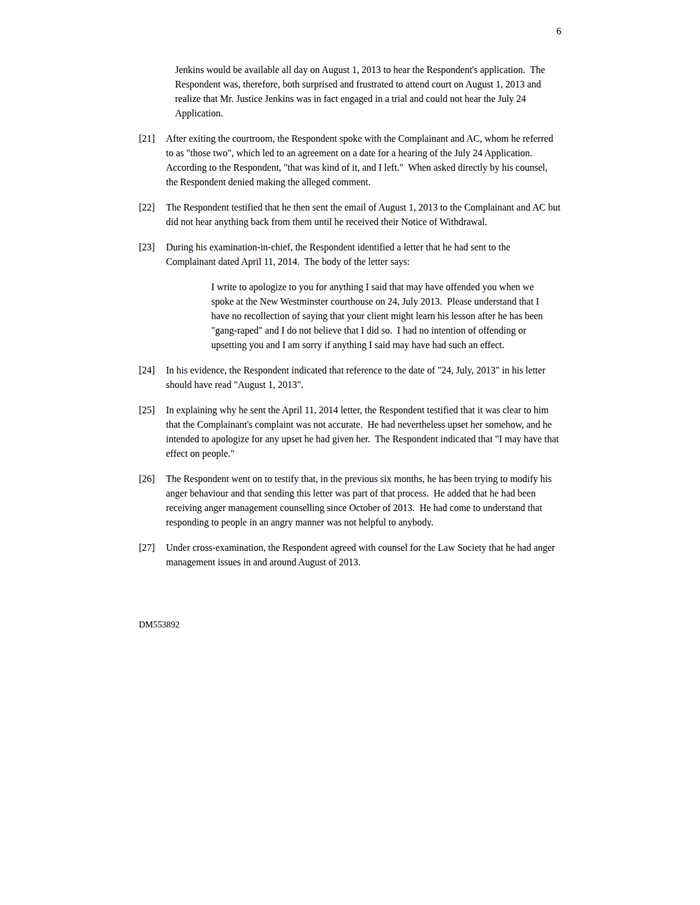6
Jenkins would be available all day on August 1, 2013 to hear the Respondent's application. The Respondent was, therefore, both surprised and frustrated to attend court on August 1, 2013 and realize that Mr. Justice Jenkins was in fact engaged in a trial and could not hear the July 24 Application.
[21]
After exiting the courtroom, the Respondent spoke with the Complainant and AC, whom he referred to as "those two", which led to an agreement on a date for a hearing of the July 24 Application. According to the Respondent, "that was kind of it, and I left." When asked directly by his counsel, the Respondent denied making the alleged comment.
[22]
The Respondent testified that he then sent the email of August 1, 2013 to the Complainant and AC but did not hear anything back from them until he received their Notice of Withdrawal.
[23]
During his examination-in-chief, the Respondent identified a letter that he had sent to the Complainant dated April 11, 2014. The body of the letter says:
I write to apologize to you for anything I said that may have offended you when we spoke at the New Westminster courthouse on 24, July 2013. Please understand that I have no recollection of saying that your client might learn his lesson after he has been "gang-raped" and I do not believe that I did so. I had no intention of offending or upsetting you and I am sorry if anything I said may have had such an effect.
[24]
In his evidence, the Respondent indicated that reference to the date of "24, July, 2013" in his letter should have read "August 1, 2013".
[25]
In explaining why he sent the April 11, 2014 letter, the Respondent testified that it was clear to him that the Complainant's complaint was not accurate. He had nevertheless upset her somehow, and he intended to apologize for any upset he had given her. The Respondent indicated that "I may have that effect on people."
[26]
The Respondent went on to testify that, in the previous six months, he has been trying to modify his anger behaviour and that sending this letter was part of that process. He added that he had been receiving anger management counselling since October of 2013. He had come to understand that responding to people in an angry manner was not helpful to anybody.
[27]
Under cross-examination, the Respondent agreed with counsel for the Law Society that he had anger management issues in and around August of 2013.
DM553892